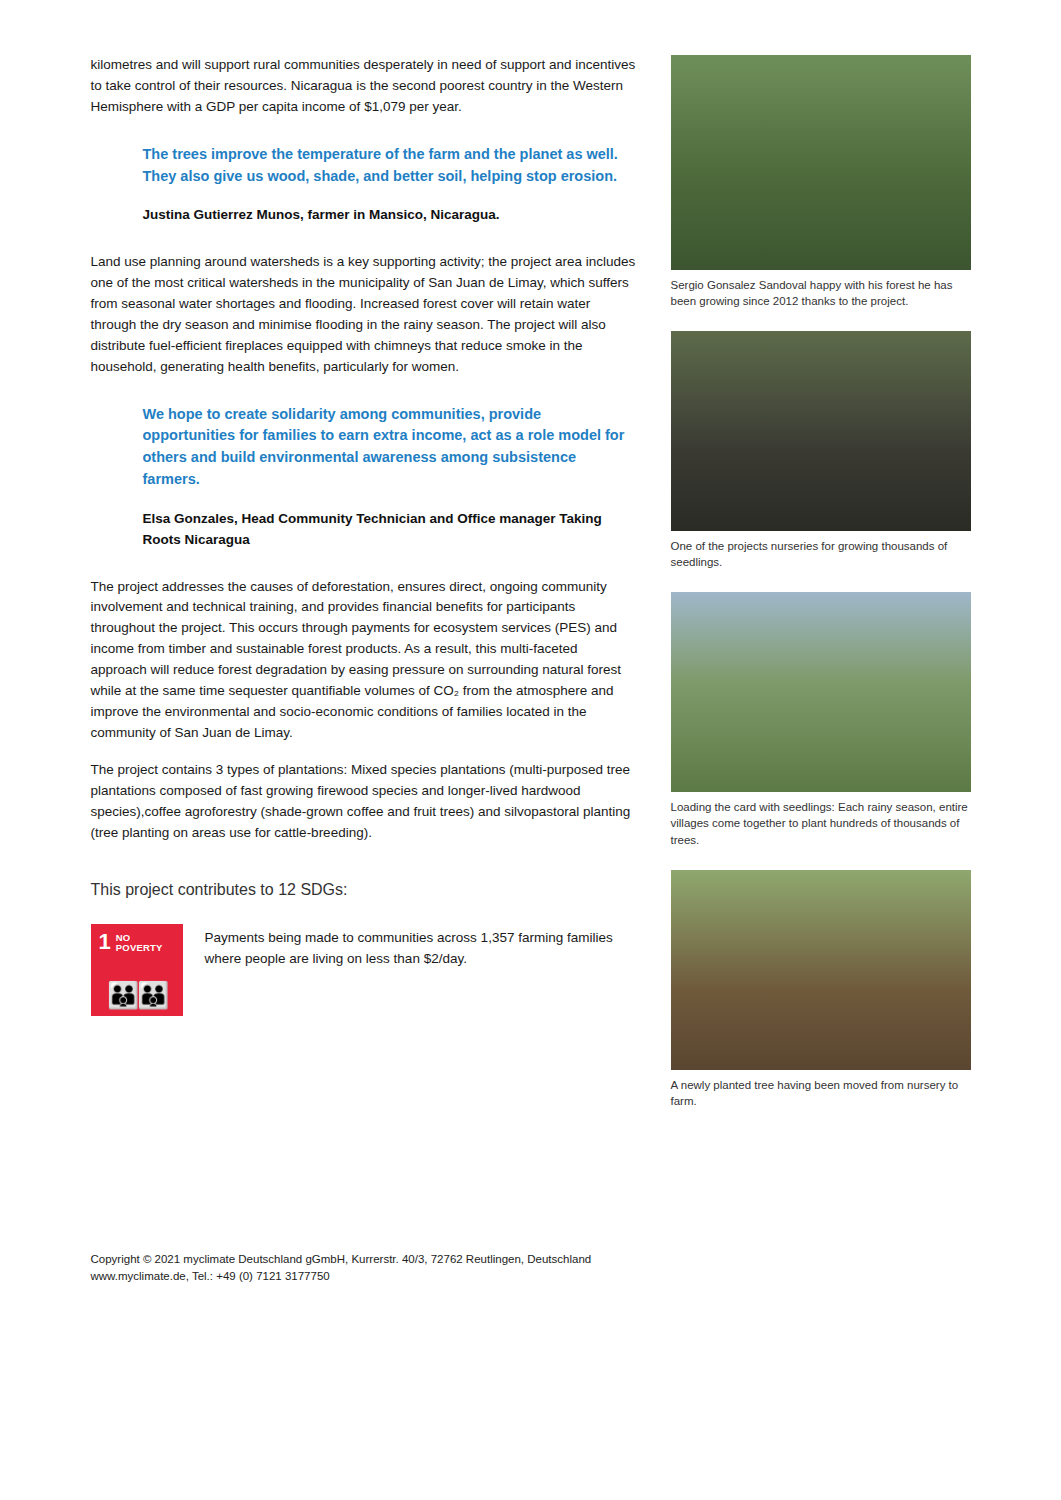kilometres and will support rural communities desperately in need of support and incentives to take control of their resources. Nicaragua is the second poorest country in the Western Hemisphere with a GDP per capita income of $1,079 per year.
The trees improve the temperature of the farm and the planet as well. They also give us wood, shade, and better soil, helping stop erosion.
Justina Gutierrez Munos, farmer in Mansico, Nicaragua.
Land use planning around watersheds is a key supporting activity; the project area includes one of the most critical watersheds in the municipality of San Juan de Limay, which suffers from seasonal water shortages and flooding. Increased forest cover will retain water through the dry season and minimise flooding in the rainy season. The project will also distribute fuel-efficient fireplaces equipped with chimneys that reduce smoke in the household, generating health benefits, particularly for women.
We hope to create solidarity among communities, provide opportunities for families to earn extra income, act as a role model for others and build environmental awareness among subsistence farmers.
Elsa Gonzales, Head Community Technician and Office manager Taking Roots Nicaragua
The project addresses the causes of deforestation, ensures direct, ongoing community involvement and technical training, and provides financial benefits for participants throughout the project. This occurs through payments for ecosystem services (PES) and income from timber and sustainable forest products. As a result, this multi-faceted approach will reduce forest degradation by easing pressure on surrounding natural forest while at the same time sequester quantifiable volumes of CO₂ from the atmosphere and improve the environmental and socio-economic conditions of families located in the community of San Juan de Limay.
The project contains 3 types of plantations: Mixed species plantations (multi-purposed tree plantations composed of fast growing firewood species and longer-lived hardwood species),coffee agroforestry (shade-grown coffee and fruit trees) and silvopastoral planting (tree planting on areas use for cattle-breeding).
This project contributes to 12 SDGs:
1
NO
POVERTY
👪👪
Payments being made to communities across 1,357 farming families where people are living on less than $2/day.
Sergio Gonsalez Sandoval happy with his forest he has been growing since 2012 thanks to the project.
One of the projects nurseries for growing thousands of seedlings.
Loading the card with seedlings: Each rainy season, entire villages come together to plant hundreds of thousands of trees.
A newly planted tree having been moved from nursery to farm.
Copyright © 2021 myclimate Deutschland gGmbH, Kurrerstr. 40/3, 72762 Reutlingen, Deutschland
www.myclimate.de, Tel.: +49 (0) 7121 3177750